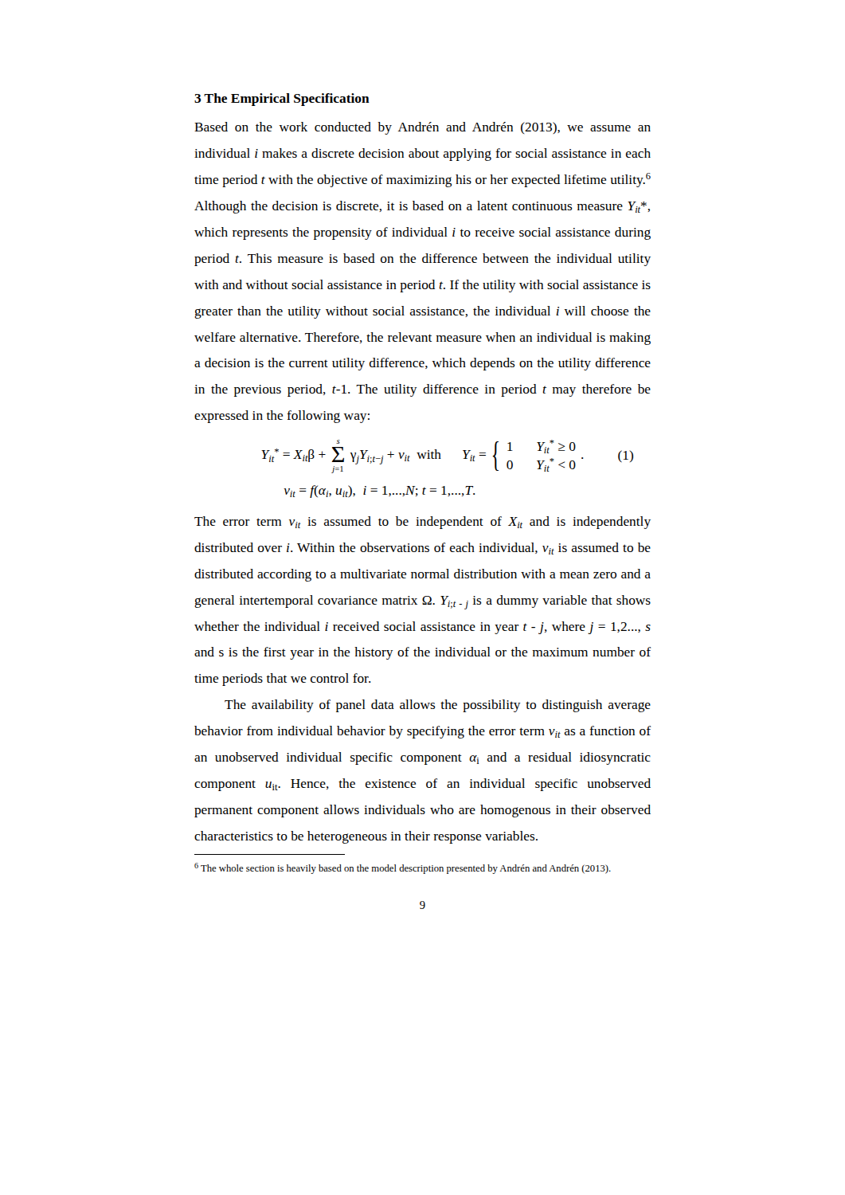3 The Empirical Specification
Based on the work conducted by Andrén and Andrén (2013), we assume an individual i makes a discrete decision about applying for social assistance in each time period t with the objective of maximizing his or her expected lifetime utility.6 Although the decision is discrete, it is based on a latent continuous measure Yit*, which represents the propensity of individual i to receive social assistance during period t. This measure is based on the difference between the individual utility with and without social assistance in period t. If the utility with social assistance is greater than the utility without social assistance, the individual i will choose the welfare alternative. Therefore, the relevant measure when an individual is making a decision is the current utility difference, which depends on the utility difference in the previous period, t-1. The utility difference in period t may therefore be expressed in the following way:
Yit* = Xitβ + s Σ j=1 γjYi;t−j + vit with Yit = {
| 1 | Y it * ≥ 0 |
| 0 | Y it * < 0 |
. (1)
vit = f(αi, uit), i = 1,...,N; t = 1,...,T.
The error term vit is assumed to be independent of Xit and is independently distributed over i. Within the observations of each individual, vit is assumed to be distributed according to a multivariate normal distribution with a mean zero and a general intertemporal covariance matrix Ω. Yi;t - j is a dummy variable that shows whether the individual i received social assistance in year t - j, where j = 1,2..., s and s is the first year in the history of the individual or the maximum number of time periods that we control for.
The availability of panel data allows the possibility to distinguish average behavior from individual behavior by specifying the error term vit as a function of an unobserved individual specific component αi and a residual idiosyncratic component uit. Hence, the existence of an individual specific unobserved permanent component allows individuals who are homogenous in their observed characteristics to be heterogeneous in their response variables.
6 The whole section is heavily based on the model description presented by Andrén and Andrén (2013).
9